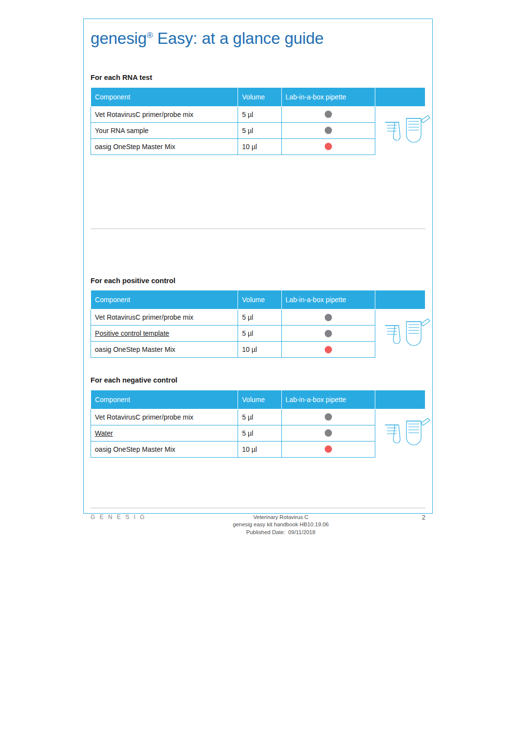genesig® Easy: at a glance guide
For each RNA test
| Component | Volume | Lab-in-a-box pipette | |
| --- | --- | --- | --- |
| Vet RotavirusC primer/probe mix | 5 µl | | |
| Your RNA sample | 5 µl | |
| oasig OneStep Master Mix | 10 µl | |
For each positive control
| Component | Volume | Lab-in-a-box pipette | |
| --- | --- | --- | --- |
| Vet RotavirusC primer/probe mix | 5 µl | | |
| Positive control template | 5 µl | |
| oasig OneStep Master Mix | 10 µl | |
For each negative control
| Component | Volume | Lab-in-a-box pipette | |
| --- | --- | --- | --- |
| Vet RotavirusC primer/probe mix | 5 µl | | |
| Water | 5 µl | |
| oasig OneStep Master Mix | 10 µl | |
G E N E S I G
Veterinary Rotavirus C
genesig easy kit handbook HB10.19.06
Published Date: 09/11/2018
2